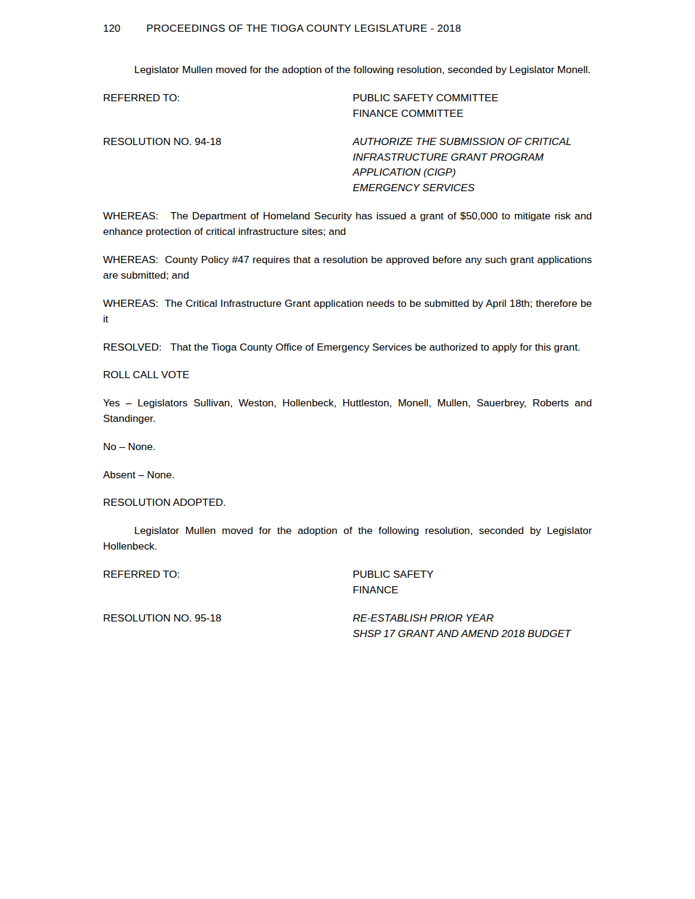120 PROCEEDINGS OF THE TIOGA COUNTY LEGISLATURE - 2018
Legislator Mullen moved for the adoption of the following resolution, seconded by Legislator Monell.
REFERRED TO:
PUBLIC SAFETY COMMITTEE
FINANCE COMMITTEE
RESOLUTION NO. 94-18
AUTHORIZE THE SUBMISSION OF CRITICAL INFRASTRUCTURE GRANT PROGRAM APPLICATION (CIGP)
EMERGENCY SERVICES
WHEREAS: The Department of Homeland Security has issued a grant of $50,000 to mitigate risk and enhance protection of critical infrastructure sites; and
WHEREAS: County Policy #47 requires that a resolution be approved before any such grant applications are submitted; and
WHEREAS: The Critical Infrastructure Grant application needs to be submitted by April 18th; therefore be it
RESOLVED: That the Tioga County Office of Emergency Services be authorized to apply for this grant.
ROLL CALL VOTE
Yes – Legislators Sullivan, Weston, Hollenbeck, Huttleston, Monell, Mullen, Sauerbrey, Roberts and Standinger.
No – None.
Absent – None.
RESOLUTION ADOPTED.
Legislator Mullen moved for the adoption of the following resolution, seconded by Legislator Hollenbeck.
REFERRED TO:
PUBLIC SAFETY
FINANCE
RESOLUTION NO. 95-18
RE-ESTABLISH PRIOR YEAR
SHSP 17 GRANT AND AMEND 2018 BUDGET